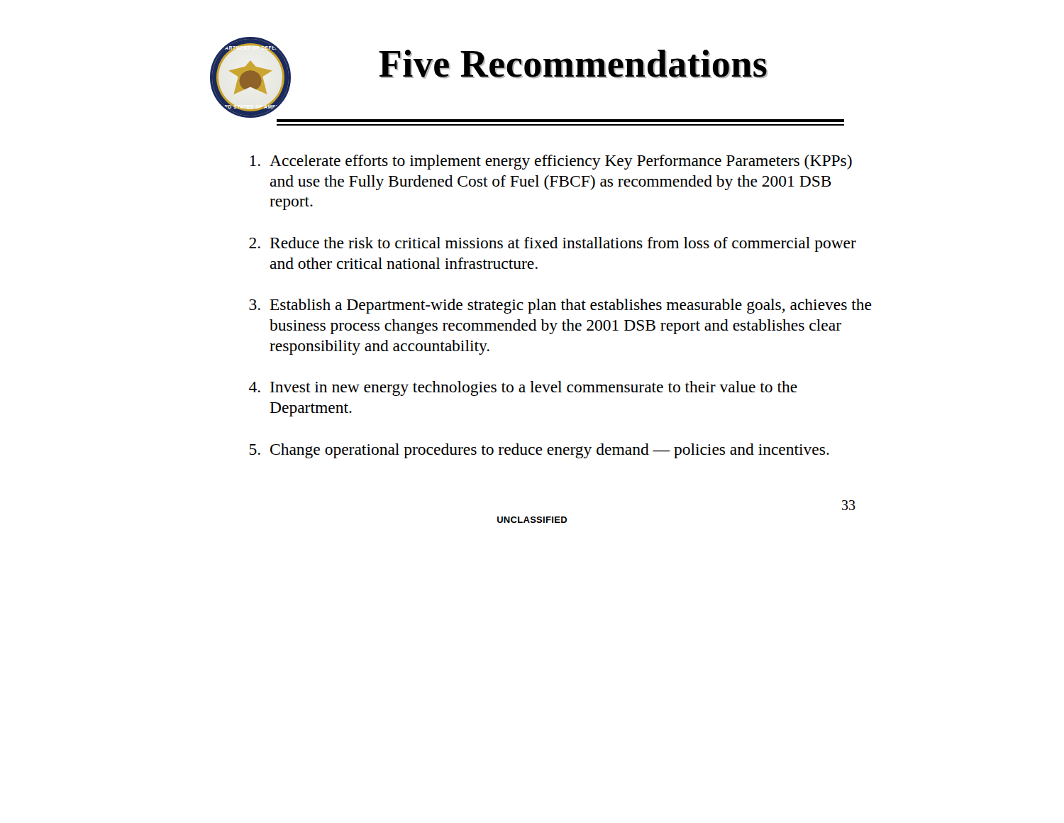DEPARTMENT OF DEFENSE
UNITED STATES OF AMERICA
Five Recommendations
Accelerate efforts to implement energy efficiency Key Performance Parameters (KPPs) and use the Fully Burdened Cost of Fuel (FBCF) as recommended by the 2001 DSB report.
Reduce the risk to critical missions at fixed installations from loss of commercial power and other critical national infrastructure.
Establish a Department-wide strategic plan that establishes measurable goals, achieves the business process changes recommended by the 2001 DSB report and establishes clear responsibility and accountability.
Invest in new energy technologies to a level commensurate to their value to the Department.
Change operational procedures to reduce energy demand — policies and incentives.
UNCLASSIFIED
33